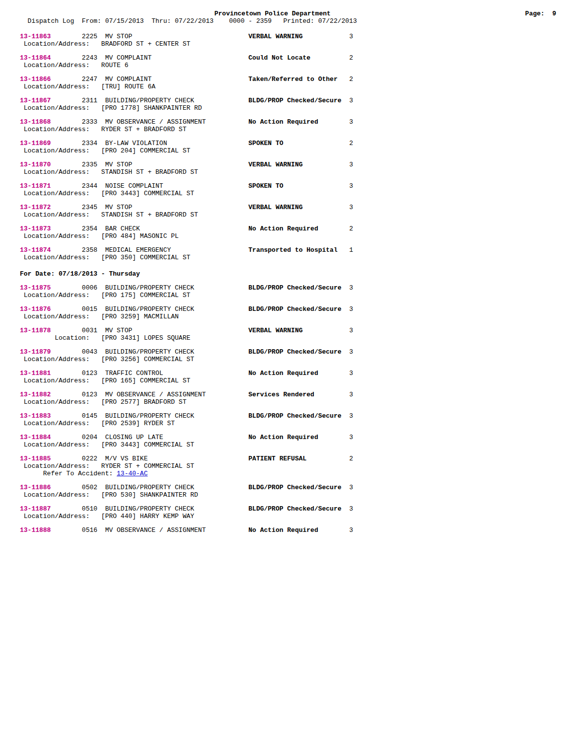Page: 9 Provincetown Police Department
Dispatch Log From: 07/15/2013 Thru: 07/22/2013 0000 - 2359 Printed: 07/22/2013
13-11863 2225 MV STOP VERBAL WARNING 3 Location/Address: BRADFORD ST + CENTER ST
13-11864 2243 MV COMPLAINT Could Not Locate 2 Location/Address: ROUTE 6
13-11866 2247 MV COMPLAINT Taken/Referred to Other 2 Location/Address: [TRU] ROUTE 6A
13-11867 2311 BUILDING/PROPERTY CHECK BLDG/PROP Checked/Secure 3 Location/Address: [PRO 1778] SHANKPAINTER RD
13-11868 2333 MV OBSERVANCE / ASSIGNMENT No Action Required 3 Location/Address: RYDER ST + BRADFORD ST
13-11869 2334 BY-LAW VIOLATION SPOKEN TO 2 Location/Address: [PRO 204] COMMERCIAL ST
13-11870 2335 MV STOP VERBAL WARNING 3 Location/Address: STANDISH ST + BRADFORD ST
13-11871 2344 NOISE COMPLAINT SPOKEN TO 3 Location/Address: [PRO 3443] COMMERCIAL ST
13-11872 2345 MV STOP VERBAL WARNING 3 Location/Address: STANDISH ST + BRADFORD ST
13-11873 2354 BAR CHECK No Action Required 2 Location/Address: [PRO 484] MASONIC PL
13-11874 2358 MEDICAL EMERGENCY Transported to Hospital 1 Location/Address: [PRO 350] COMMERCIAL ST
For Date: 07/18/2013 - Thursday
13-11875 0006 BUILDING/PROPERTY CHECK BLDG/PROP Checked/Secure 3 Location/Address: [PRO 175] COMMERCIAL ST
13-11876 0015 BUILDING/PROPERTY CHECK BLDG/PROP Checked/Secure 3 Location/Address: [PRO 3259] MACMILLAN
13-11878 0031 MV STOP VERBAL WARNING 3 Location: [PRO 3431] LOPES SQUARE
13-11879 0043 BUILDING/PROPERTY CHECK BLDG/PROP Checked/Secure 3 Location/Address: [PRO 3256] COMMERCIAL ST
13-11881 0123 TRAFFIC CONTROL No Action Required 3 Location/Address: [PRO 165] COMMERCIAL ST
13-11882 0123 MV OBSERVANCE / ASSIGNMENT Services Rendered 3 Location/Address: [PRO 2577] BRADFORD ST
13-11883 0145 BUILDING/PROPERTY CHECK BLDG/PROP Checked/Secure 3 Location/Address: [PRO 2539] RYDER ST
13-11884 0204 CLOSING UP LATE No Action Required 3 Location/Address: [PRO 3443] COMMERCIAL ST
13-11885 0222 M/V VS BIKE PATIENT REFUSAL 2 Location/Address: RYDER ST + COMMERCIAL ST Refer To Accident: 13-40-AC
13-11886 0502 BUILDING/PROPERTY CHECK BLDG/PROP Checked/Secure 3 Location/Address: [PRO 530] SHANKPAINTER RD
13-11887 0510 BUILDING/PROPERTY CHECK BLDG/PROP Checked/Secure 3 Location/Address: [PRO 440] HARRY KEMP WAY
13-11888 0516 MV OBSERVANCE / ASSIGNMENT No Action Required 3